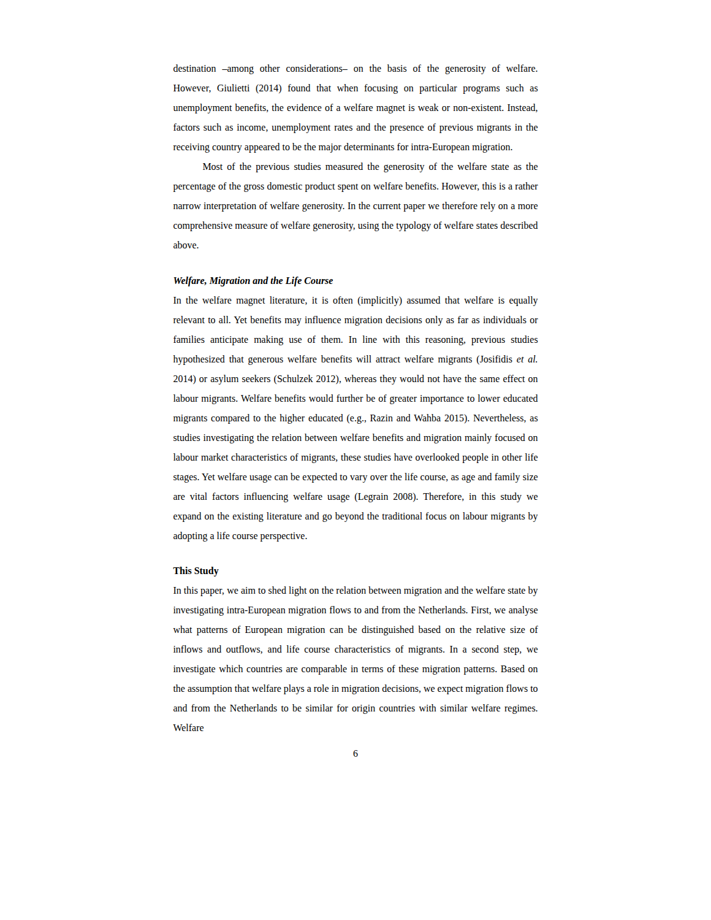destination –among other considerations– on the basis of the generosity of welfare. However, Giulietti (2014) found that when focusing on particular programs such as unemployment benefits, the evidence of a welfare magnet is weak or non-existent. Instead, factors such as income, unemployment rates and the presence of previous migrants in the receiving country appeared to be the major determinants for intra-European migration.
Most of the previous studies measured the generosity of the welfare state as the percentage of the gross domestic product spent on welfare benefits. However, this is a rather narrow interpretation of welfare generosity. In the current paper we therefore rely on a more comprehensive measure of welfare generosity, using the typology of welfare states described above.
Welfare, Migration and the Life Course
In the welfare magnet literature, it is often (implicitly) assumed that welfare is equally relevant to all. Yet benefits may influence migration decisions only as far as individuals or families anticipate making use of them. In line with this reasoning, previous studies hypothesized that generous welfare benefits will attract welfare migrants (Josifidis et al. 2014) or asylum seekers (Schulzek 2012), whereas they would not have the same effect on labour migrants. Welfare benefits would further be of greater importance to lower educated migrants compared to the higher educated (e.g., Razin and Wahba 2015). Nevertheless, as studies investigating the relation between welfare benefits and migration mainly focused on labour market characteristics of migrants, these studies have overlooked people in other life stages. Yet welfare usage can be expected to vary over the life course, as age and family size are vital factors influencing welfare usage (Legrain 2008). Therefore, in this study we expand on the existing literature and go beyond the traditional focus on labour migrants by adopting a life course perspective.
This Study
In this paper, we aim to shed light on the relation between migration and the welfare state by investigating intra-European migration flows to and from the Netherlands. First, we analyse what patterns of European migration can be distinguished based on the relative size of inflows and outflows, and life course characteristics of migrants. In a second step, we investigate which countries are comparable in terms of these migration patterns. Based on the assumption that welfare plays a role in migration decisions, we expect migration flows to and from the Netherlands to be similar for origin countries with similar welfare regimes. Welfare
6